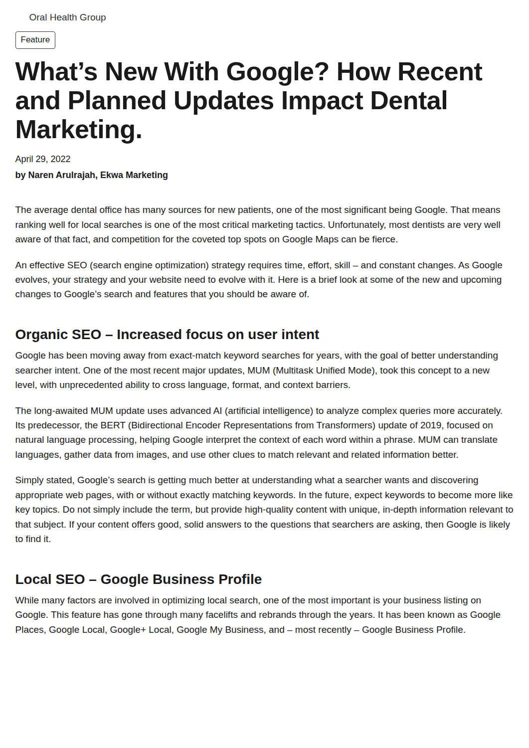Oral Health Group
Feature
What’s New With Google? How Recent and Planned Updates Impact Dental Marketing.
April 29, 2022
by Naren Arulrajah, Ekwa Marketing
The average dental office has many sources for new patients, one of the most significant being Google. That means ranking well for local searches is one of the most critical marketing tactics. Unfortunately, most dentists are very well aware of that fact, and competition for the coveted top spots on Google Maps can be fierce.
An effective SEO (search engine optimization) strategy requires time, effort, skill – and constant changes. As Google evolves, your strategy and your website need to evolve with it. Here is a brief look at some of the new and upcoming changes to Google’s search and features that you should be aware of.
Organic SEO – Increased focus on user intent
Google has been moving away from exact-match keyword searches for years, with the goal of better understanding searcher intent. One of the most recent major updates, MUM (Multitask Unified Mode), took this concept to a new level, with unprecedented ability to cross language, format, and context barriers.
The long-awaited MUM update uses advanced AI (artificial intelligence) to analyze complex queries more accurately. Its predecessor, the BERT (Bidirectional Encoder Representations from Transformers) update of 2019, focused on natural language processing, helping Google interpret the context of each word within a phrase. MUM can translate languages, gather data from images, and use other clues to match relevant and related information better.
Simply stated, Google’s search is getting much better at understanding what a searcher wants and discovering appropriate web pages, with or without exactly matching keywords. In the future, expect keywords to become more like key topics. Do not simply include the term, but provide high-quality content with unique, in-depth information relevant to that subject. If your content offers good, solid answers to the questions that searchers are asking, then Google is likely to find it.
Local SEO – Google Business Profile
While many factors are involved in optimizing local search, one of the most important is your business listing on Google. This feature has gone through many facelifts and rebrands through the years. It has been known as Google Places, Google Local, Google+ Local, Google My Business, and – most recently – Google Business Profile.